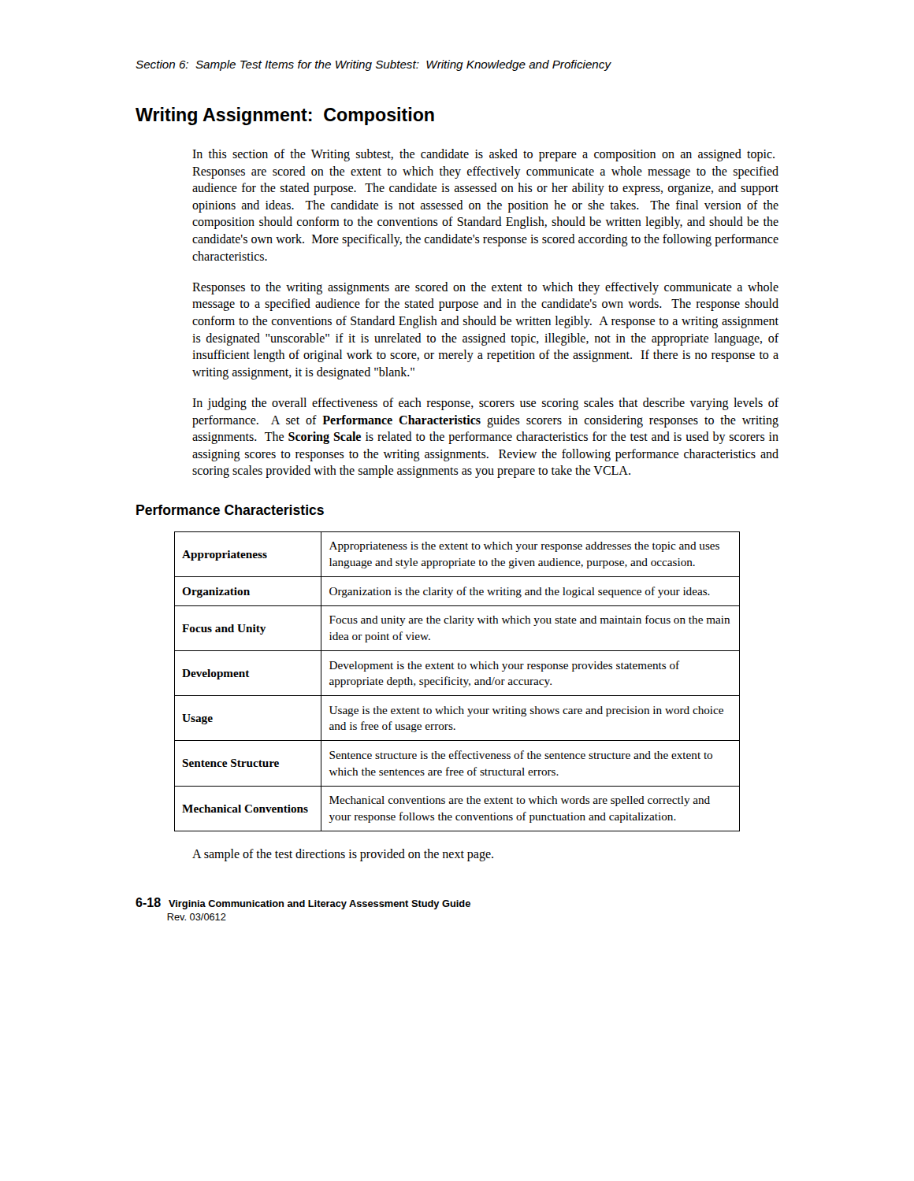Section 6: Sample Test Items for the Writing Subtest: Writing Knowledge and Proficiency
Writing Assignment: Composition
In this section of the Writing subtest, the candidate is asked to prepare a composition on an assigned topic. Responses are scored on the extent to which they effectively communicate a whole message to the specified audience for the stated purpose. The candidate is assessed on his or her ability to express, organize, and support opinions and ideas. The candidate is not assessed on the position he or she takes. The final version of the composition should conform to the conventions of Standard English, should be written legibly, and should be the candidate's own work. More specifically, the candidate's response is scored according to the following performance characteristics.
Responses to the writing assignments are scored on the extent to which they effectively communicate a whole message to a specified audience for the stated purpose and in the candidate's own words. The response should conform to the conventions of Standard English and should be written legibly. A response to a writing assignment is designated "unscorable" if it is unrelated to the assigned topic, illegible, not in the appropriate language, of insufficient length of original work to score, or merely a repetition of the assignment. If there is no response to a writing assignment, it is designated "blank."
In judging the overall effectiveness of each response, scorers use scoring scales that describe varying levels of performance. A set of Performance Characteristics guides scorers in considering responses to the writing assignments. The Scoring Scale is related to the performance characteristics for the test and is used by scorers in assigning scores to responses to the writing assignments. Review the following performance characteristics and scoring scales provided with the sample assignments as you prepare to take the VCLA.
Performance Characteristics
| Appropriateness | Appropriateness is the extent to which your response addresses the topic and uses language and style appropriate to the given audience, purpose, and occasion. |
| Organization | Organization is the clarity of the writing and the logical sequence of your ideas. |
| Focus and Unity | Focus and unity are the clarity with which you state and maintain focus on the main idea or point of view. |
| Development | Development is the extent to which your response provides statements of appropriate depth, specificity, and/or accuracy. |
| Usage | Usage is the extent to which your writing shows care and precision in word choice and is free of usage errors. |
| Sentence Structure | Sentence structure is the effectiveness of the sentence structure and the extent to which the sentences are free of structural errors. |
| Mechanical Conventions | Mechanical conventions are the extent to which words are spelled correctly and your response follows the conventions of punctuation and capitalization. |
A sample of the test directions is provided on the next page.
6-18 Virginia Communication and Literacy Assessment Study Guide
Rev. 03/0612